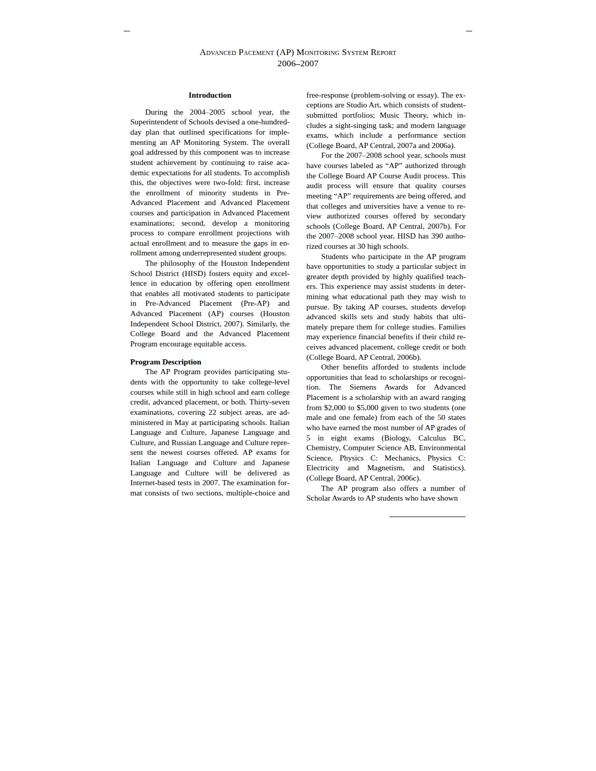Advanced Pacement (AP) Monitoring System Report 2006–2007
Introduction
During the 2004–2005 school year, the Superintendent of Schools devised a one-hundred-day plan that outlined specifications for implementing an AP Monitoring System. The overall goal addressed by this component was to increase student achievement by continuing to raise academic expectations for all students. To accomplish this, the objectives were two-fold: first, increase the enrollment of minority students in Pre-Advanced Placement and Advanced Placement courses and participation in Advanced Placement examinations; second, develop a monitoring process to compare enrollment projections with actual enrollment and to measure the gaps in enrollment among underrepresented student groups.
The philosophy of the Houston Independent School District (HISD) fosters equity and excellence in education by offering open enrollment that enables all motivated students to participate in Pre-Advanced Placement (Pre-AP) and Advanced Placement (AP) courses (Houston Independent School District, 2007). Similarly, the College Board and the Advanced Placement Program encourage equitable access.
Program Description
The AP Program provides participating students with the opportunity to take college-level courses while still in high school and earn college credit, advanced placement, or both. Thirty-seven examinations, covering 22 subject areas, are administered in May at participating schools. Italian Language and Culture, Japanese Language and Culture, and Russian Language and Culture represent the newest courses offered. AP exams for Italian Language and Culture and Japanese Language and Culture will be delivered as Internet-based tests in 2007. The examination format consists of two sections, multiple-choice and free-response (problem-solving or essay). The exceptions are Studio Art, which consists of student-submitted portfolios; Music Theory, which includes a sight-singing task; and modern language exams, which include a performance section (College Board, AP Central, 2007a and 2006a).
For the 2007–2008 school year, schools must have courses labeled as “AP” authorized through the College Board AP Course Audit process. This audit process will ensure that quality courses meeting “AP” requirements are being offered, and that colleges and universities have a venue to review authorized courses offered by secondary schools (College Board, AP Central, 2007b). For the 2007–2008 school year, HISD has 390 authorized courses at 30 high schools.
Students who participate in the AP program have opportunities to study a particular subject in greater depth provided by highly qualified teachers. This experience may assist students in determining what educational path they may wish to pursue. By taking AP courses, students develop advanced skills sets and study habits that ultimately prepare them for college studies. Families may experience financial benefits if their child receives advanced placement, college credit or both (College Board, AP Central, 2006b).
Other benefits afforded to students include opportunities that lead to scholarships or recognition. The Siemens Awards for Advanced Placement is a scholarship with an award ranging from $2,000 to $5,000 given to two students (one male and one female) from each of the 50 states who have earned the most number of AP grades of 5 in eight exams (Biology, Calculus BC, Chemistry, Computer Science AB, Environmental Science, Physics C: Mechanics, Physics C: Electricity and Magnetism, and Statistics). (College Board, AP Central, 2006c).
The AP program also offers a number of Scholar Awards to AP students who have shown